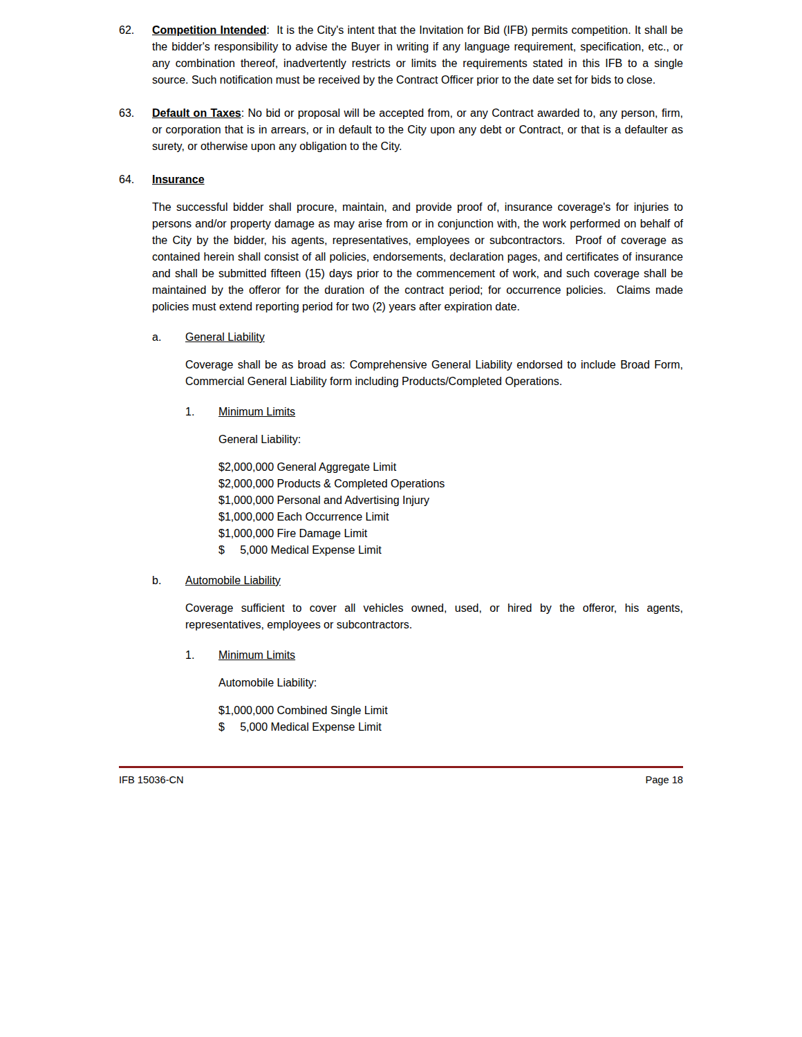62.
Competition Intended: It is the City's intent that the Invitation for Bid (IFB) permits competition. It shall be the bidder's responsibility to advise the Buyer in writing if any language requirement, specification, etc., or any combination thereof, inadvertently restricts or limits the requirements stated in this IFB to a single source. Such notification must be received by the Contract Officer prior to the date set for bids to close.
63.
Default on Taxes: No bid or proposal will be accepted from, or any Contract awarded to, any person, firm, or corporation that is in arrears, or in default to the City upon any debt or Contract, or that is a defaulter as surety, or otherwise upon any obligation to the City.
64.
Insurance
The successful bidder shall procure, maintain, and provide proof of, insurance coverage's for injuries to persons and/or property damage as may arise from or in conjunction with, the work performed on behalf of the City by the bidder, his agents, representatives, employees or subcontractors. Proof of coverage as contained herein shall consist of all policies, endorsements, declaration pages, and certificates of insurance and shall be submitted fifteen (15) days prior to the commencement of work, and such coverage shall be maintained by the offeror for the duration of the contract period; for occurrence policies. Claims made policies must extend reporting period for two (2) years after expiration date.
a.
General Liability
Coverage shall be as broad as: Comprehensive General Liability endorsed to include Broad Form, Commercial General Liability form including Products/Completed Operations.
1.
Minimum Limits
General Liability:
$2,000,000 General Aggregate Limit
$2,000,000 Products & Completed Operations
$1,000,000 Personal and Advertising Injury
$1,000,000 Each Occurrence Limit
$1,000,000 Fire Damage Limit
$ 5,000 Medical Expense Limit
b.
Automobile Liability
Coverage sufficient to cover all vehicles owned, used, or hired by the offeror, his agents, representatives, employees or subcontractors.
1.
Minimum Limits
Automobile Liability:
$1,000,000 Combined Single Limit
$ 5,000 Medical Expense Limit
IFB 15036-CN Page 18